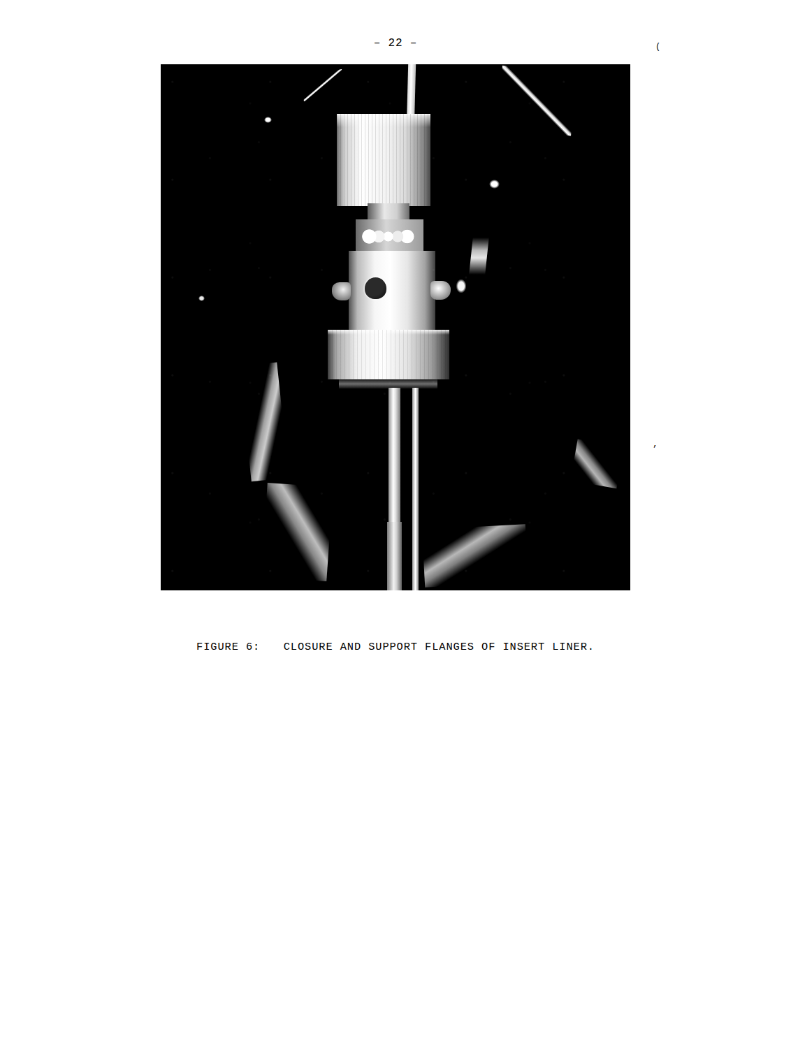– 22 –
( ,
FIGURE 6: CLOSURE AND SUPPORT FLANGES OF INSERT LINER.